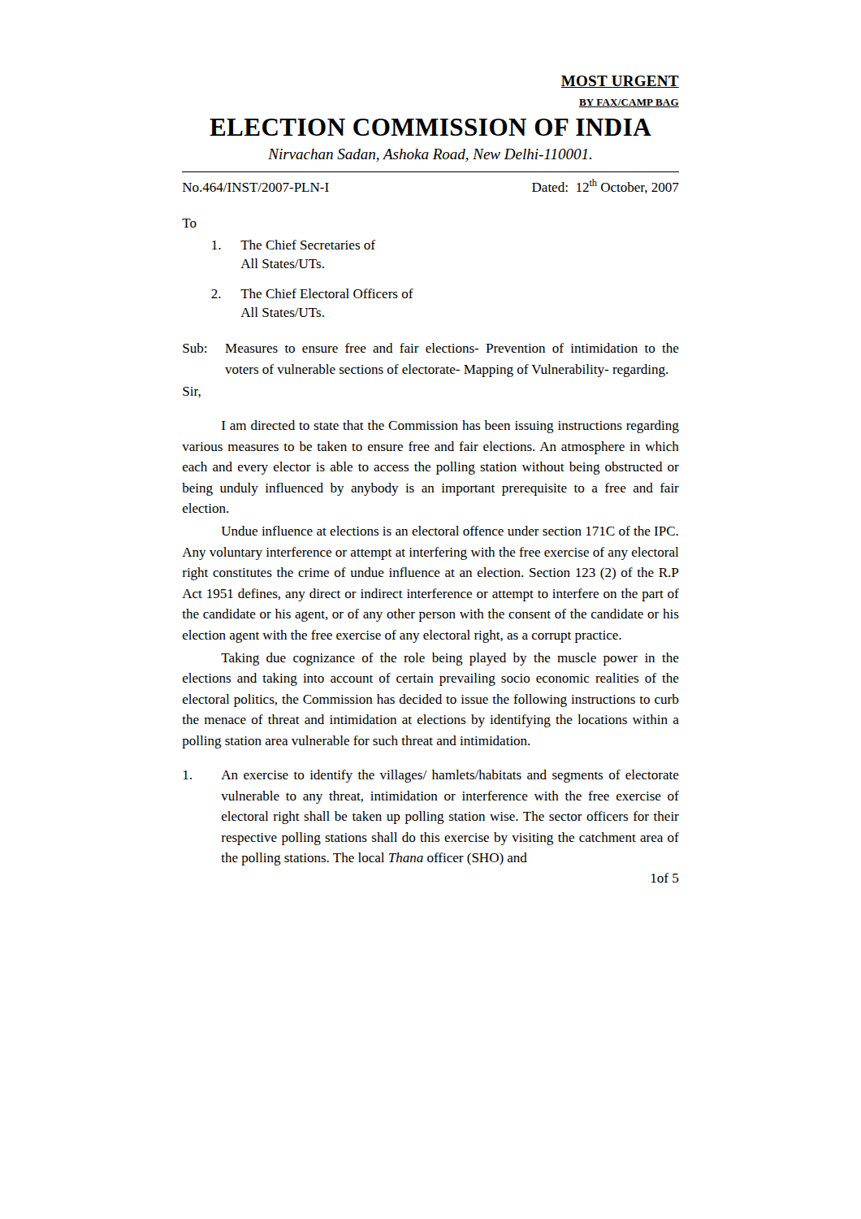MOST URGENT BY FAX/CAMP BAG
ELECTION COMMISSION OF INDIA
Nirvachan Sadan, Ashoka Road, New Delhi-110001.
No.464/INST/2007-PLN-I Dated: 12th October, 2007
To
The Chief Secretaries of
All States/UTs.
The Chief Electoral Officers of
All States/UTs.
Sub:
Measures to ensure free and fair elections- Prevention of intimidation to the voters of vulnerable sections of electorate- Mapping of Vulnerability- regarding.
Sir,
I am directed to state that the Commission has been issuing instructions regarding various measures to be taken to ensure free and fair elections. An atmosphere in which each and every elector is able to access the polling station without being obstructed or being unduly influenced by anybody is an important prerequisite to a free and fair election.
Undue influence at elections is an electoral offence under section 171C of the IPC. Any voluntary interference or attempt at interfering with the free exercise of any electoral right constitutes the crime of undue influence at an election. Section 123 (2) of the R.P Act 1951 defines, any direct or indirect interference or attempt to interfere on the part of the candidate or his agent, or of any other person with the consent of the candidate or his election agent with the free exercise of any electoral right, as a corrupt practice.
Taking due cognizance of the role being played by the muscle power in the elections and taking into account of certain prevailing socio economic realities of the electoral politics, the Commission has decided to issue the following instructions to curb the menace of threat and intimidation at elections by identifying the locations within a polling station area vulnerable for such threat and intimidation.
An exercise to identify the villages/ hamlets/habitats and segments of electorate vulnerable to any threat, intimidation or interference with the free exercise of electoral right shall be taken up polling station wise. The sector officers for their respective polling stations shall do this exercise by visiting the catchment area of the polling stations. The local Thana officer (SHO) and
1of 5